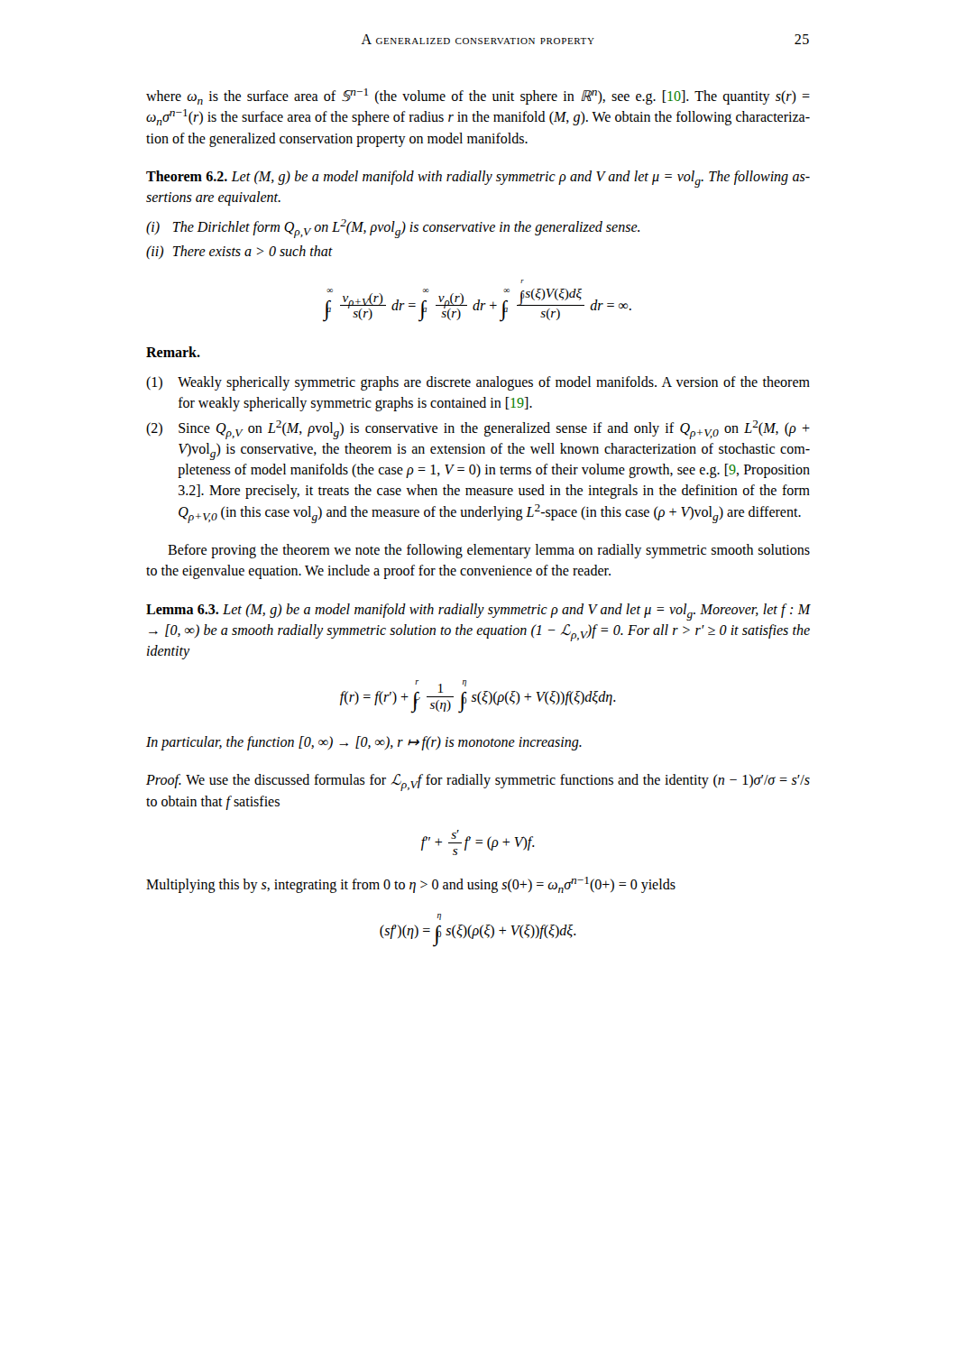A generalized conservation property 25
where ωn is the surface area of 𝕊n−1 (the volume of the unit sphere in ℝn), see e.g. [10]. The quantity s(r) = ωnσn−1(r) is the surface area of the sphere of radius r in the manifold (M, g). We obtain the following characterization of the generalized conservation property on model manifolds.
Theorem 6.2. Let (M, g) be a model manifold with radially symmetric ρ and V and let μ = volg. The following assertions are equivalent.
(i) The Dirichlet form Qρ,V on L2(M, ρvolg) is conservative in the generalized sense.
(ii) There exists a > 0 such that
∫∞a vρ+V(r) s(r) dr = ∫∞a vρ(r) s(r) dr + ∫∞a ∫r 0 s(ξ)V(ξ)dξ s(r) dr = ∞.
Remark.
(1) Weakly spherically symmetric graphs are discrete analogues of model manifolds. A version of the theorem for weakly spherically symmetric graphs is contained in [19].
(2) Since Qρ,V on L2(M, ρvolg) is conservative in the generalized sense if and only if Qρ+V,0 on L2(M, (ρ + V)volg) is conservative, the theorem is an extension of the well known characterization of stochastic completeness of model manifolds (the case ρ = 1, V = 0) in terms of their volume growth, see e.g. [9, Proposition 3.2]. More precisely, it treats the case when the measure used in the integrals in the definition of the form Qρ+V,0 (in this case volg) and the measure of the underlying L2-space (in this case (ρ + V)volg) are different.
Before proving the theorem we note the following elementary lemma on radially symmetric smooth solutions to the eigenvalue equation. We include a proof for the convenience of the reader.
Lemma 6.3. Let (M, g) be a model manifold with radially symmetric ρ and V and let μ = volg. Moreover, let f : M → [0, ∞) be a smooth radially symmetric solution to the equation (1 − ℒρ,V)f = 0. For all r > r′ ≥ 0 it satisfies the identity
f(r) = f(r′) + ∫rr′ 1 s(η) ∫η 0 s(ξ)(ρ(ξ) + V(ξ))f(ξ)dξdη.
In particular, the function [0, ∞) → [0, ∞), r ↦ f(r) is monotone increasing.
Proof. We use the discussed formulas for ℒρ,Vf for radially symmetric functions and the identity (n − 1)σ′/σ = s′/s to obtain that f satisfies
f″ + s′s f′ = (ρ + V)f.
Multiplying this by s, integrating it from 0 to η > 0 and using s(0+) = ωnσn−1(0+) = 0 yields
(sf′)(η) = ∫η 0 s(ξ)(ρ(ξ) + V(ξ))f(ξ)dξ.